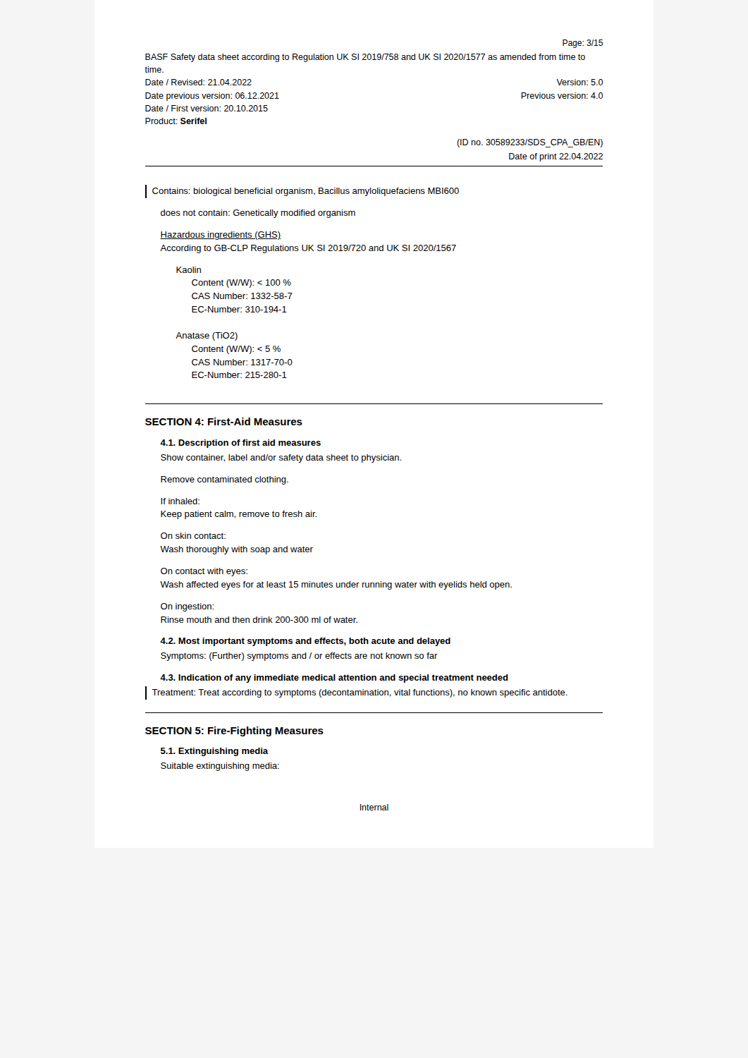Page: 3/15
BASF Safety data sheet according to Regulation UK SI 2019/758 and UK SI 2020/1577 as amended from time to time.
Date / Revised: 21.04.2022 Version: 5.0
Date previous version: 06.12.2021 Previous version: 4.0
Date / First version: 20.10.2015
Product: Serifel
(ID no. 30589233/SDS_CPA_GB/EN)
Date of print 22.04.2022
Contains: biological beneficial organism, Bacillus amyloliquefaciens MBI600
does not contain: Genetically modified organism
Hazardous ingredients (GHS)
According to GB-CLP Regulations UK SI 2019/720 and UK SI 2020/1567
Kaolin
Content (W/W): < 100 %
CAS Number: 1332-58-7
EC-Number: 310-194-1
Anatase (TiO2)
Content (W/W): < 5 %
CAS Number: 1317-70-0
EC-Number: 215-280-1
SECTION 4: First-Aid Measures
4.1. Description of first aid measures
Show container, label and/or safety data sheet to physician.
Remove contaminated clothing.
If inhaled:
Keep patient calm, remove to fresh air.
On skin contact:
Wash thoroughly with soap and water
On contact with eyes:
Wash affected eyes for at least 15 minutes under running water with eyelids held open.
On ingestion:
Rinse mouth and then drink 200-300 ml of water.
4.2. Most important symptoms and effects, both acute and delayed
Symptoms: (Further) symptoms and / or effects are not known so far
4.3. Indication of any immediate medical attention and special treatment needed
Treatment: Treat according to symptoms (decontamination, vital functions), no known specific antidote.
SECTION 5: Fire-Fighting Measures
5.1. Extinguishing media
Suitable extinguishing media:
Internal